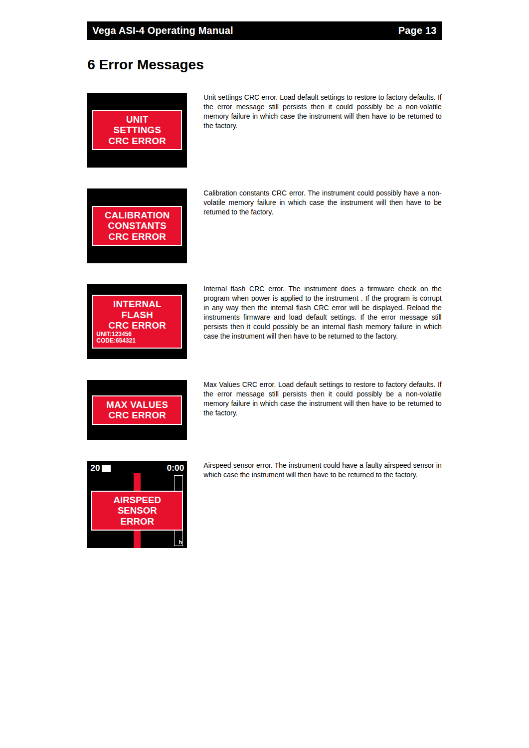Vega ASI-4 Operating Manual Page 13
6 Error Messages
UNIT
SETTINGS
CRC ERROR
Unit settings CRC error. Load default settings to restore to factory defaults. If the error message still persists then it could possibly be a non-volatile memory failure in which case the instrument will then have to be returned to the factory.
CALIBRATION
CONSTANTS
CRC ERROR
Calibration constants CRC error. The instrument could possibly have a non-volatile memory failure in which case the instrument will then have to be returned to the factory.
INTERNAL
FLASH
CRC ERROR UNIT:123456 CODE:654321
Internal flash CRC error. The instrument does a firmware check on the program when power is applied to the instrument . If the program is corrupt in any way then the internal flash CRC error will be displayed. Reload the instruments firmware and load default settings. If the error message still persists then it could possibly be an internal flash memory failure in which case the instrument will then have to be returned to the factory.
MAX VALUES
CRC ERROR
Max Values CRC error. Load default settings to restore to factory defaults. If the error message still persists then it could possibly be a non-volatile memory failure in which case the instrument will then have to be returned to the factory.
20 0:00
h
AIRSPEED
SENSOR
ERROR
Airspeed sensor error. The instrument could have a faulty airspeed sensor in which case the instrument will then have to be returned to the factory.